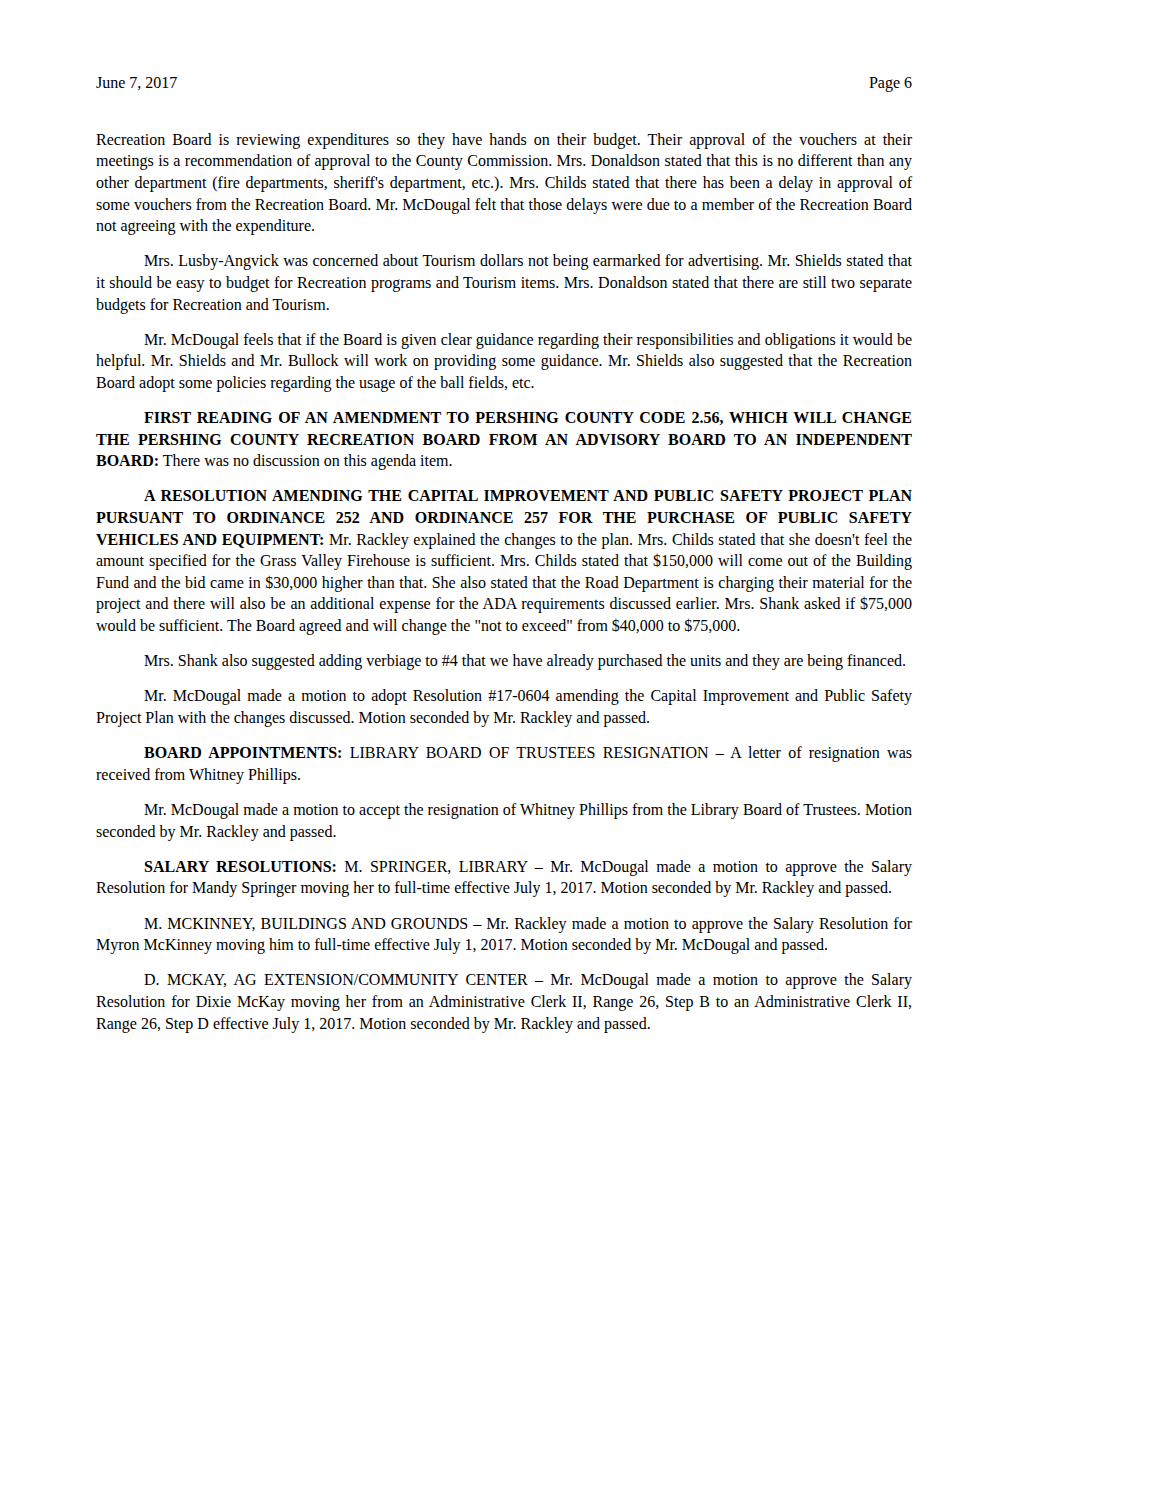June 7, 2017
Page 6
Recreation Board is reviewing expenditures so they have hands on their budget. Their approval of the vouchers at their meetings is a recommendation of approval to the County Commission. Mrs. Donaldson stated that this is no different than any other department (fire departments, sheriff's department, etc.). Mrs. Childs stated that there has been a delay in approval of some vouchers from the Recreation Board. Mr. McDougal felt that those delays were due to a member of the Recreation Board not agreeing with the expenditure.
Mrs. Lusby-Angvick was concerned about Tourism dollars not being earmarked for advertising. Mr. Shields stated that it should be easy to budget for Recreation programs and Tourism items. Mrs. Donaldson stated that there are still two separate budgets for Recreation and Tourism.
Mr. McDougal feels that if the Board is given clear guidance regarding their responsibilities and obligations it would be helpful. Mr. Shields and Mr. Bullock will work on providing some guidance. Mr. Shields also suggested that the Recreation Board adopt some policies regarding the usage of the ball fields, etc.
First reading of an amendment to Pershing County Code 2.56, which will change the Pershing County Recreation Board from an advisory board to an independent board:
There was no discussion on this agenda item.
A resolution amending the Capital Improvement and Public Safety Project Plan pursuant to Ordinance 252 and Ordinance 257 for the purchase of public safety vehicles and equipment:
Mr. Rackley explained the changes to the plan. Mrs. Childs stated that she doesn't feel the amount specified for the Grass Valley Firehouse is sufficient. Mrs. Childs stated that $150,000 will come out of the Building Fund and the bid came in $30,000 higher than that. She also stated that the Road Department is charging their material for the project and there will also be an additional expense for the ADA requirements discussed earlier. Mrs. Shank asked if $75,000 would be sufficient. The Board agreed and will change the "not to exceed" from $40,000 to $75,000.
Mrs. Shank also suggested adding verbiage to #4 that we have already purchased the units and they are being financed.
Mr. McDougal made a motion to adopt Resolution #17-0604 amending the Capital Improvement and Public Safety Project Plan with the changes discussed. Motion seconded by Mr. Rackley and passed.
Board appointments:
LIBRARY BOARD OF TRUSTEES RESIGNATION – A letter of resignation was received from Whitney Phillips.
Mr. McDougal made a motion to accept the resignation of Whitney Phillips from the Library Board of Trustees. Motion seconded by Mr. Rackley and passed.
Salary resolutions:
M. SPRINGER, LIBRARY – Mr. McDougal made a motion to approve the Salary Resolution for Mandy Springer moving her to full-time effective July 1, 2017. Motion seconded by Mr. Rackley and passed.
M. MCKINNEY, BUILDINGS AND GROUNDS – Mr. Rackley made a motion to approve the Salary Resolution for Myron McKinney moving him to full-time effective July 1, 2017. Motion seconded by Mr. McDougal and passed.
D. MCKAY, AG EXTENSION/COMMUNITY CENTER – Mr. McDougal made a motion to approve the Salary Resolution for Dixie McKay moving her from an Administrative Clerk II, Range 26, Step B to an Administrative Clerk II, Range 26, Step D effective July 1, 2017. Motion seconded by Mr. Rackley and passed.